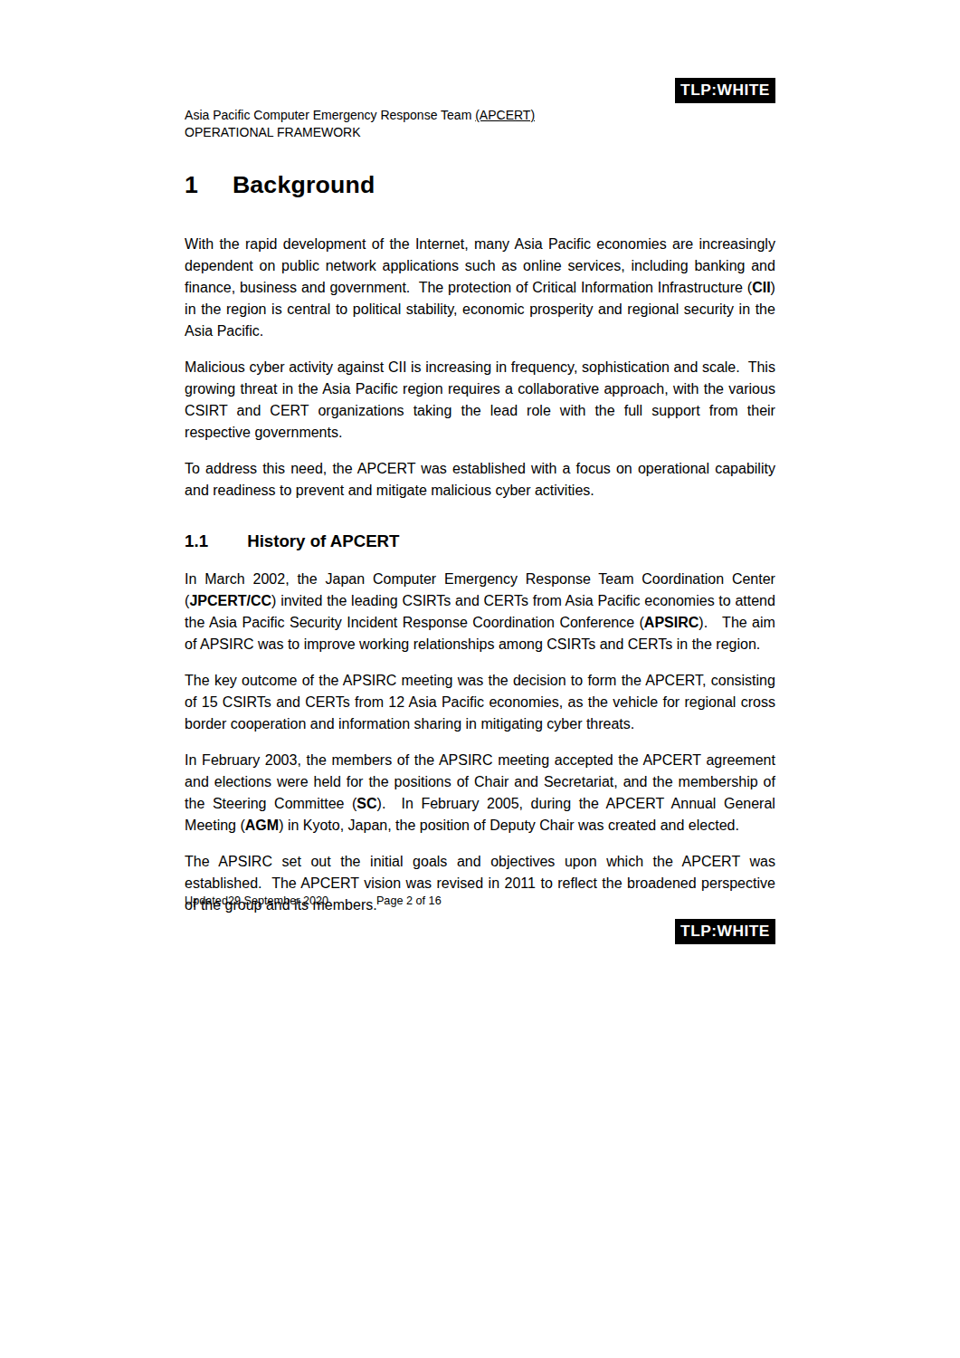TLP:WHITE
Asia Pacific Computer Emergency Response Team (APCERT)
OPERATIONAL FRAMEWORK
1 Background
With the rapid development of the Internet, many Asia Pacific economies are increasingly dependent on public network applications such as online services, including banking and finance, business and government. The protection of Critical Information Infrastructure (CII) in the region is central to political stability, economic prosperity and regional security in the Asia Pacific.
Malicious cyber activity against CII is increasing in frequency, sophistication and scale. This growing threat in the Asia Pacific region requires a collaborative approach, with the various CSIRT and CERT organizations taking the lead role with the full support from their respective governments.
To address this need, the APCERT was established with a focus on operational capability and readiness to prevent and mitigate malicious cyber activities.
1.1 History of APCERT
In March 2002, the Japan Computer Emergency Response Team Coordination Center (JPCERT/CC) invited the leading CSIRTs and CERTs from Asia Pacific economies to attend the Asia Pacific Security Incident Response Coordination Conference (APSIRC). The aim of APSIRC was to improve working relationships among CSIRTs and CERTs in the region.
The key outcome of the APSIRC meeting was the decision to form the APCERT, consisting of 15 CSIRTs and CERTs from 12 Asia Pacific economies, as the vehicle for regional cross border cooperation and information sharing in mitigating cyber threats.
In February 2003, the members of the APSIRC meeting accepted the APCERT agreement and elections were held for the positions of Chair and Secretariat, and the membership of the Steering Committee (SC). In February 2005, during the APCERT Annual General Meeting (AGM) in Kyoto, Japan, the position of Deputy Chair was created and elected.
The APSIRC set out the initial goals and objectives upon which the APCERT was established. The APCERT vision was revised in 2011 to reflect the broadened perspective of the group and its members.
Updated29 September 2020
Page 2 of 16
TLP:WHITE